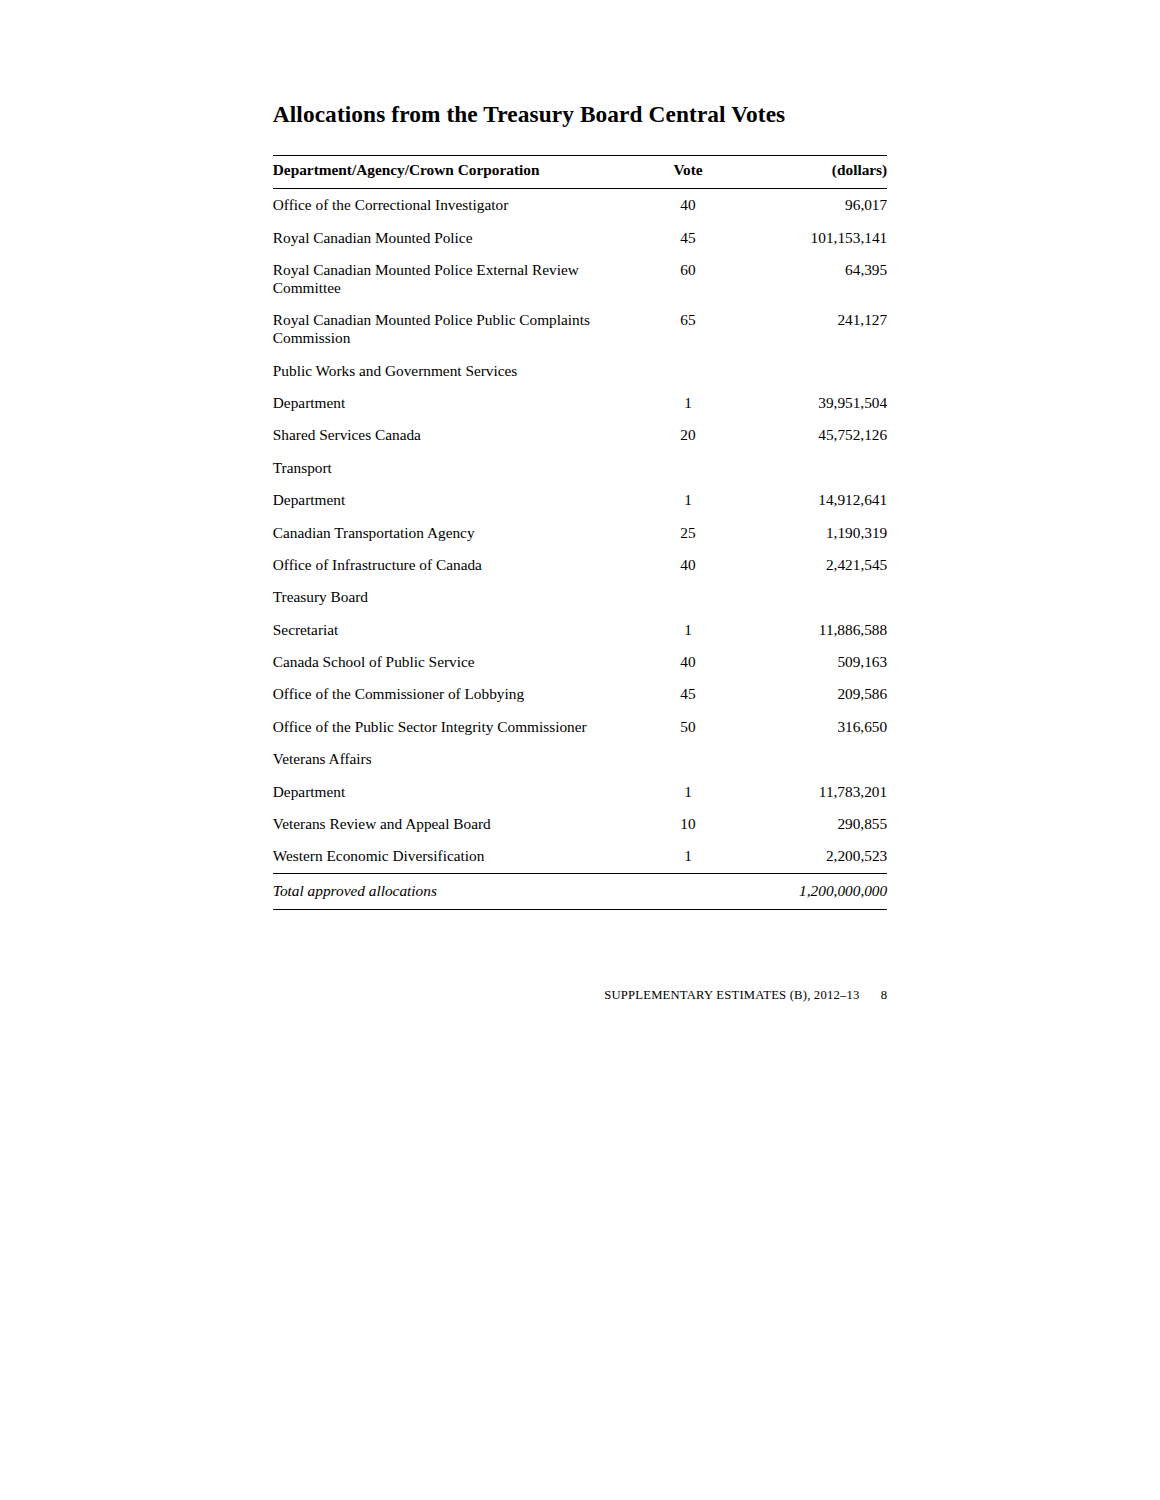Allocations from the Treasury Board Central Votes
| Department/Agency/Crown Corporation | Vote | (dollars) |
| --- | --- | --- |
| Office of the Correctional Investigator | 40 | 96,017 |
| Royal Canadian Mounted Police | 45 | 101,153,141 |
| Royal Canadian Mounted Police External Review Committee | 60 | 64,395 |
| Royal Canadian Mounted Police Public Complaints Commission | 65 | 241,127 |
| Public Works and Government Services | | |
| Department | 1 | 39,951,504 |
| Shared Services Canada | 20 | 45,752,126 |
| Transport | | |
| Department | 1 | 14,912,641 |
| Canadian Transportation Agency | 25 | 1,190,319 |
| Office of Infrastructure of Canada | 40 | 2,421,545 |
| Treasury Board | | |
| Secretariat | 1 | 11,886,588 |
| Canada School of Public Service | 40 | 509,163 |
| Office of the Commissioner of Lobbying | 45 | 209,586 |
| Office of the Public Sector Integrity Commissioner | 50 | 316,650 |
| Veterans Affairs | | |
| Department | 1 | 11,783,201 |
| Veterans Review and Appeal Board | 10 | 290,855 |
| Western Economic Diversification | 1 | 2,200,523 |
| Total approved allocations | | 1,200,000,000 |
SUPPLEMENTARY ESTIMATES (B), 2012–138